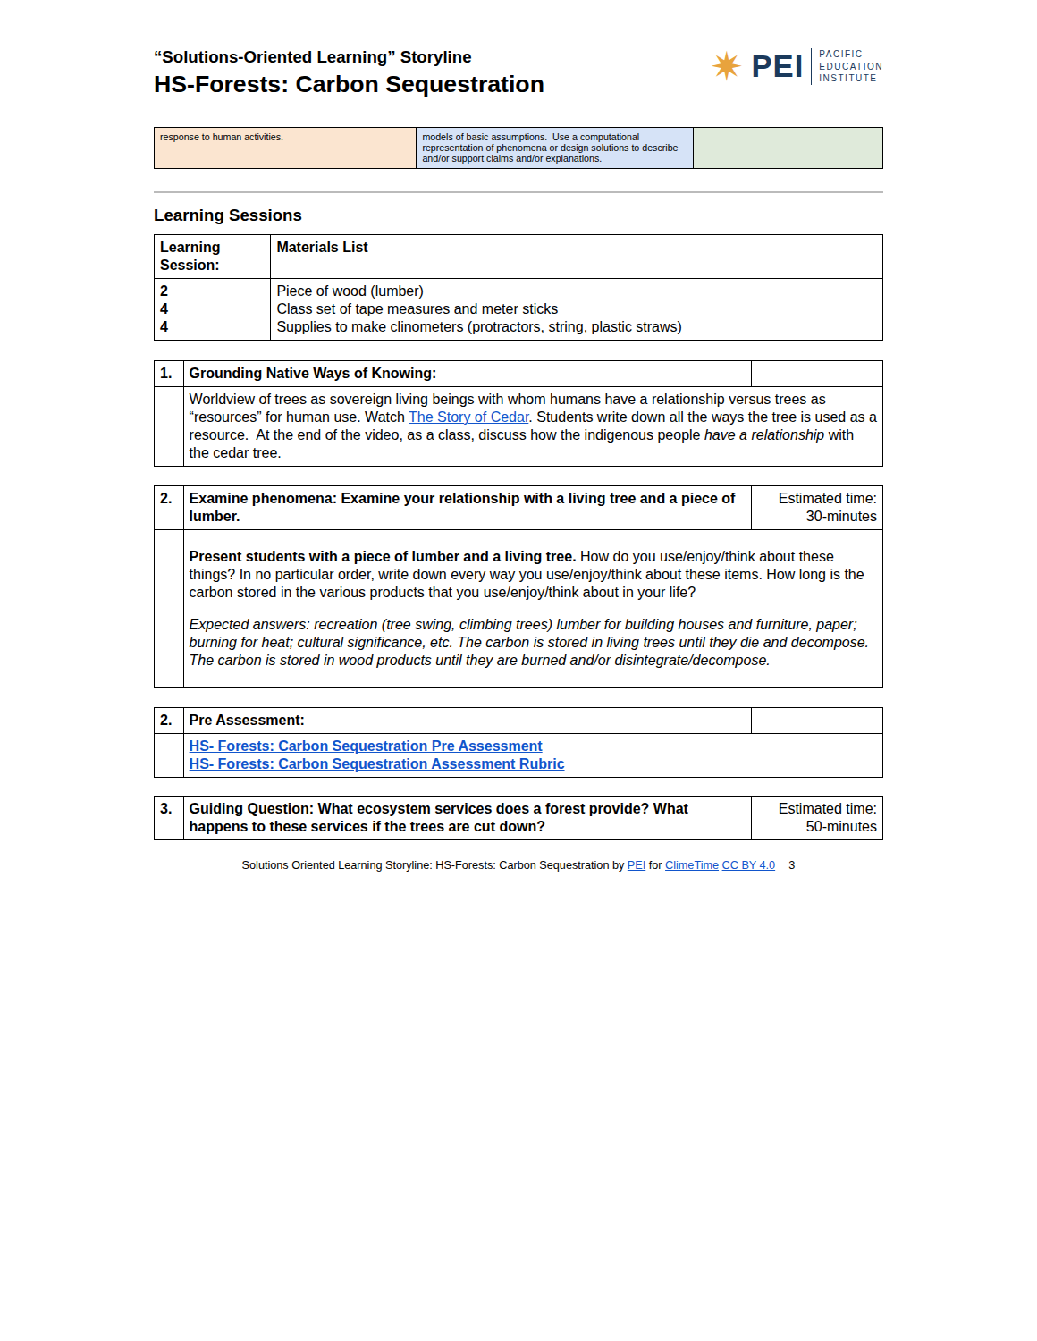✷ PEI PACIFIC
EDUCATION
INSTITUTE
“Solutions-Oriented Learning” Storyline
HS-Forests: Carbon Sequestration
| response to human activities. | models of basic assumptions. Use a computational representation of phenomena or design solutions to describe and/or support claims and/or explanations. | |
Learning Sessions
| Learning Session: | Materials List |
| --- | --- |
| 2 4 4 | Piece of wood (lumber) Class set of tape measures and meter sticks Supplies to make clinometers (protractors, string, plastic straws) |
| 1. | Grounding Native Ways of Knowing: | |
| | Worldview of trees as sovereign living beings with whom humans have a relationship versus trees as “resources” for human use. Watch The Story of Cedar . Students write down all the ways the tree is used as a resource. At the end of the video, as a class, discuss how the indigenous people have a relationship with the cedar tree. |
| 2. | Examine phenomena: Examine your relationship with a living tree and a piece of lumber. | Estimated time: 30-minutes |
| | Present students with a piece of lumber and a living tree. How do you use/enjoy/think about these things? In no particular order, write down every way you use/enjoy/think about these items. How long is the carbon stored in the various products that you use/enjoy/think about in your life? Expected answers: recreation (tree swing, climbing trees) lumber for building houses and furniture, paper; burning for heat; cultural significance, etc. The carbon is stored in living trees until they die and decompose. The carbon is stored in wood products until they are burned and/or disintegrate/decompose. |
| 2. | Pre Assessment: | |
| | HS- Forests: Carbon Sequestration Pre Assessment HS- Forests: Carbon Sequestration Assessment Rubric |
| 3. | Guiding Question: What ecosystem services does a forest provide? What happens to these services if the trees are cut down? | Estimated time: 50-minutes |
Solutions Oriented Learning Storyline: HS-Forests: Carbon Sequestration by PEI for ClimeTime CC BY 4.03